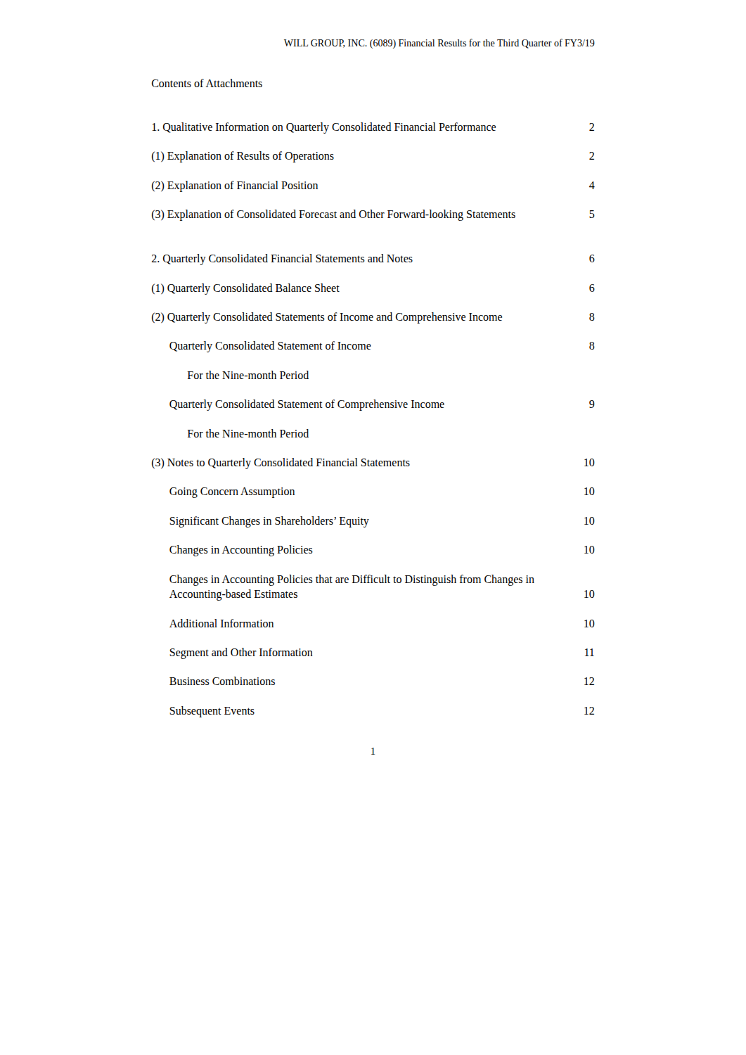WILL GROUP, INC. (6089) Financial Results for the Third Quarter of FY3/19
Contents of Attachments
| 1. Qualitative Information on Quarterly Consolidated Financial Performance | 2 |
| (1) Explanation of Results of Operations | 2 |
| (2) Explanation of Financial Position | 4 |
| (3) Explanation of Consolidated Forecast and Other Forward-looking Statements | 5 |
| 2. Quarterly Consolidated Financial Statements and Notes | 6 |
| (1) Quarterly Consolidated Balance Sheet | 6 |
| (2) Quarterly Consolidated Statements of Income and Comprehensive Income | 8 |
| Quarterly Consolidated Statement of Income | 8 |
| For the Nine-month Period | |
| Quarterly Consolidated Statement of Comprehensive Income | 9 |
| For the Nine-month Period | |
| (3) Notes to Quarterly Consolidated Financial Statements | 10 |
| Going Concern Assumption | 10 |
| Significant Changes in Shareholders’ Equity | 10 |
| Changes in Accounting Policies | 10 |
| Changes in Accounting Policies that are Difficult to Distinguish from Changes in Accounting-based Estimates | 10 |
| Additional Information | 10 |
| Segment and Other Information | 11 |
| Business Combinations | 12 |
| Subsequent Events | 12 |
1